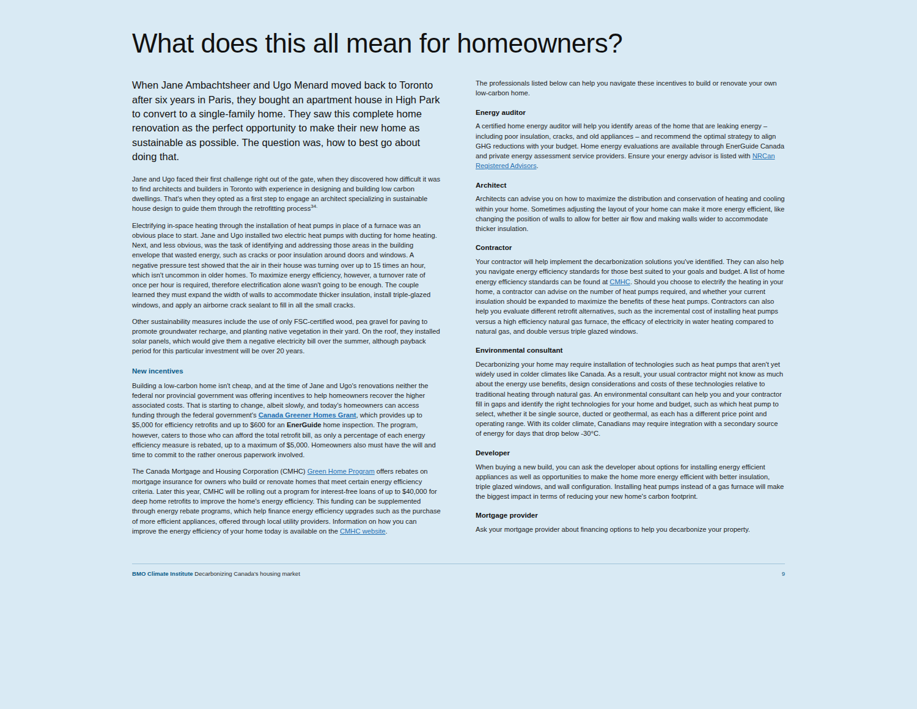What does this all mean for homeowners?
When Jane Ambachtsheer and Ugo Menard moved back to Toronto after six years in Paris, they bought an apartment house in High Park to convert to a single-family home. They saw this complete home renovation as the perfect opportunity to make their new home as sustainable as possible. The question was, how to best go about doing that.
Jane and Ugo faced their first challenge right out of the gate, when they discovered how difficult it was to find architects and builders in Toronto with experience in designing and building low carbon dwellings. That's when they opted as a first step to engage an architect specializing in sustainable house design to guide them through the retrofitting process34.
Electrifying in-space heating through the installation of heat pumps in place of a furnace was an obvious place to start. Jane and Ugo installed two electric heat pumps with ducting for home heating. Next, and less obvious, was the task of identifying and addressing those areas in the building envelope that wasted energy, such as cracks or poor insulation around doors and windows. A negative pressure test showed that the air in their house was turning over up to 15 times an hour, which isn't uncommon in older homes. To maximize energy efficiency, however, a turnover rate of once per hour is required, therefore electrification alone wasn't going to be enough. The couple learned they must expand the width of walls to accommodate thicker insulation, install triple-glazed windows, and apply an airborne crack sealant to fill in all the small cracks.
Other sustainability measures include the use of only FSC-certified wood, pea gravel for paving to promote groundwater recharge, and planting native vegetation in their yard. On the roof, they installed solar panels, which would give them a negative electricity bill over the summer, although payback period for this particular investment will be over 20 years.
New incentives
Building a low-carbon home isn't cheap, and at the time of Jane and Ugo's renovations neither the federal nor provincial government was offering incentives to help homeowners recover the higher associated costs. That is starting to change, albeit slowly, and today's homeowners can access funding through the federal government's Canada Greener Homes Grant, which provides up to $5,000 for efficiency retrofits and up to $600 for an EnerGuide home inspection. The program, however, caters to those who can afford the total retrofit bill, as only a percentage of each energy efficiency measure is rebated, up to a maximum of $5,000. Homeowners also must have the will and time to commit to the rather onerous paperwork involved.
The Canada Mortgage and Housing Corporation (CMHC) Green Home Program offers rebates on mortgage insurance for owners who build or renovate homes that meet certain energy efficiency criteria. Later this year, CMHC will be rolling out a program for interest-free loans of up to $40,000 for deep home retrofits to improve the home's energy efficiency. This funding can be supplemented through energy rebate programs, which help finance energy efficiency upgrades such as the purchase of more efficient appliances, offered through local utility providers. Information on how you can improve the energy efficiency of your home today is available on the CMHC website.
The professionals listed below can help you navigate these incentives to build or renovate your own low-carbon home.
Energy auditor
A certified home energy auditor will help you identify areas of the home that are leaking energy – including poor insulation, cracks, and old appliances – and recommend the optimal strategy to align GHG reductions with your budget. Home energy evaluations are available through EnerGuide Canada and private energy assessment service providers. Ensure your energy advisor is listed with NRCan Registered Advisors.
Architect
Architects can advise you on how to maximize the distribution and conservation of heating and cooling within your home. Sometimes adjusting the layout of your home can make it more energy efficient, like changing the position of walls to allow for better air flow and making walls wider to accommodate thicker insulation.
Contractor
Your contractor will help implement the decarbonization solutions you've identified. They can also help you navigate energy efficiency standards for those best suited to your goals and budget. A list of home energy efficiency standards can be found at CMHC. Should you choose to electrify the heating in your home, a contractor can advise on the number of heat pumps required, and whether your current insulation should be expanded to maximize the benefits of these heat pumps. Contractors can also help you evaluate different retrofit alternatives, such as the incremental cost of installing heat pumps versus a high efficiency natural gas furnace, the efficacy of electricity in water heating compared to natural gas, and double versus triple glazed windows.
Environmental consultant
Decarbonizing your home may require installation of technologies such as heat pumps that aren't yet widely used in colder climates like Canada. As a result, your usual contractor might not know as much about the energy use benefits, design considerations and costs of these technologies relative to traditional heating through natural gas. An environmental consultant can help you and your contractor fill in gaps and identify the right technologies for your home and budget, such as which heat pump to select, whether it be single source, ducted or geothermal, as each has a different price point and operating range. With its colder climate, Canadians may require integration with a secondary source of energy for days that drop below -30°C.
Developer
When buying a new build, you can ask the developer about options for installing energy efficient appliances as well as opportunities to make the home more energy efficient with better insulation, triple glazed windows, and wall configuration. Installing heat pumps instead of a gas furnace will make the biggest impact in terms of reducing your new home's carbon footprint.
Mortgage provider
Ask your mortgage provider about financing options to help you decarbonize your property.
BMO Climate Institute Decarbonizing Canada's housing market
9